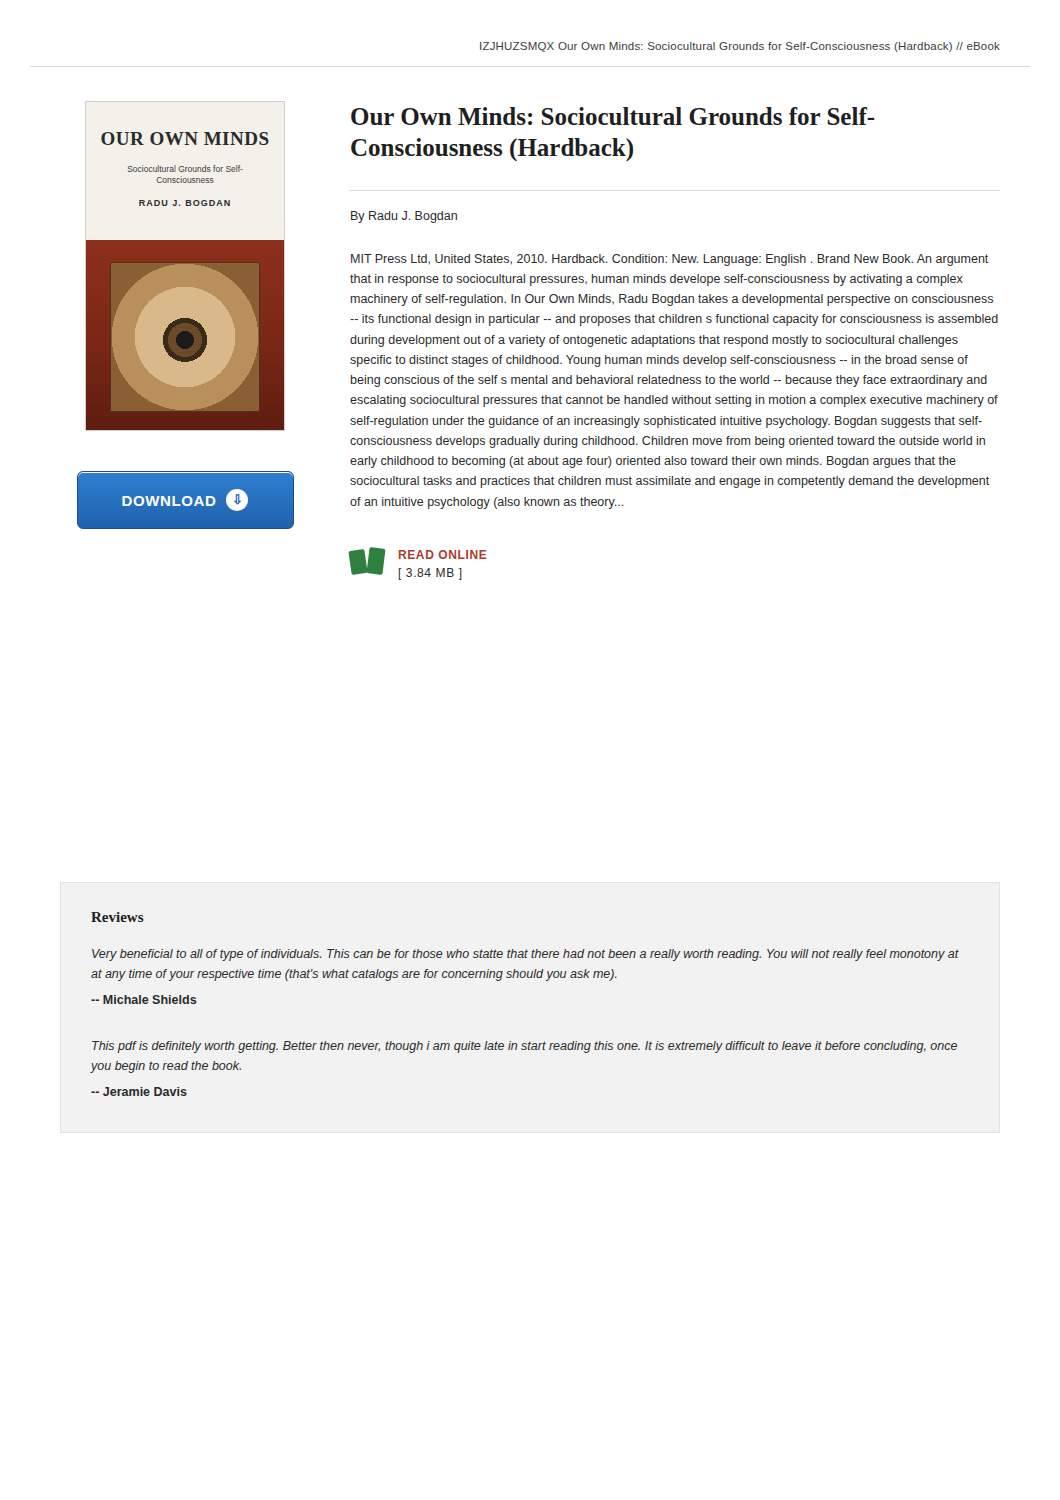IZJHUZSMQX Our Own Minds: Sociocultural Grounds for Self-Consciousness (Hardback) // eBook
OUR OWN MINDS
Sociocultural Grounds for Self-Consciousness
RADU J. BOGDAN
DOWNLOAD ⇩
Our Own Minds: Sociocultural Grounds for Self-Consciousness (Hardback)
By Radu J. Bogdan
MIT Press Ltd, United States, 2010. Hardback. Condition: New. Language: English . Brand New Book. An argument that in response to sociocultural pressures, human minds develope self-consciousness by activating a complex machinery of self-regulation. In Our Own Minds, Radu Bogdan takes a developmental perspective on consciousness -- its functional design in particular -- and proposes that children s functional capacity for consciousness is assembled during development out of a variety of ontogenetic adaptations that respond mostly to sociocultural challenges specific to distinct stages of childhood. Young human minds develop self-consciousness -- in the broad sense of being conscious of the self s mental and behavioral relatedness to the world -- because they face extraordinary and escalating sociocultural pressures that cannot be handled without setting in motion a complex executive machinery of self-regulation under the guidance of an increasingly sophisticated intuitive psychology. Bogdan suggests that self-consciousness develops gradually during childhood. Children move from being oriented toward the outside world in early childhood to becoming (at about age four) oriented also toward their own minds. Bogdan argues that the sociocultural tasks and practices that children must assimilate and engage in competently demand the development of an intuitive psychology (also known as theory...
READ ONLINE
[ 3.84 MB ]
Reviews
Very beneficial to all of type of individuals. This can be for those who statte that there had not been a really worth reading. You will not really feel monotony at at any time of your respective time (that's what catalogs are for concerning should you ask me).
-- Michale Shields
This pdf is definitely worth getting. Better then never, though i am quite late in start reading this one. It is extremely difficult to leave it before concluding, once you begin to read the book.
-- Jeramie Davis